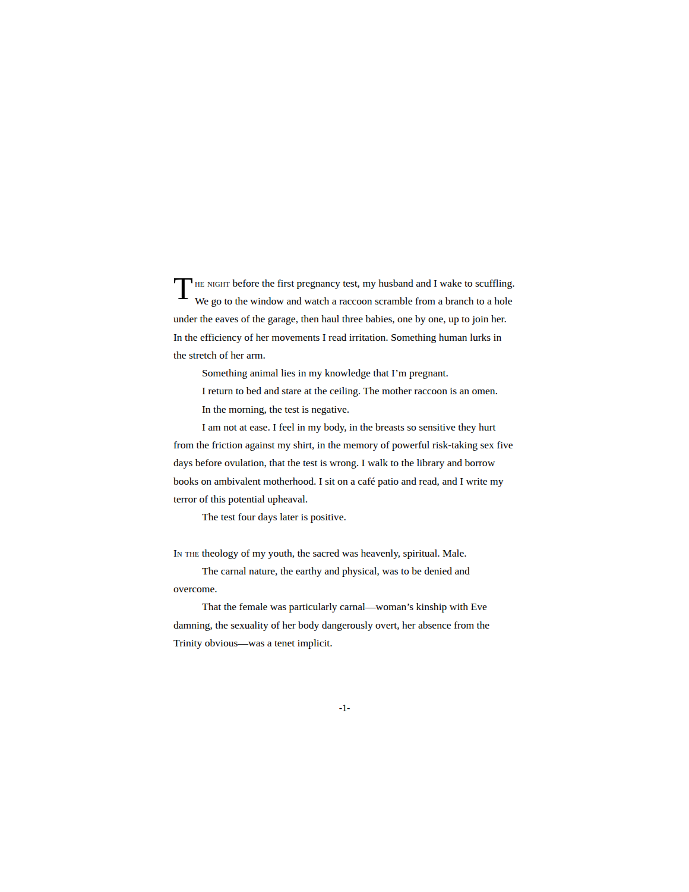The night before the first pregnancy test, my husband and I wake to scuffling. We go to the window and watch a raccoon scramble from a branch to a hole under the eaves of the garage, then haul three babies, one by one, up to join her. In the efficiency of her movements I read irritation. Something human lurks in the stretch of her arm.
Something animal lies in my knowledge that I’m pregnant.
I return to bed and stare at the ceiling. The mother raccoon is an omen.
In the morning, the test is negative.
I am not at ease. I feel in my body, in the breasts so sensitive they hurt from the friction against my shirt, in the memory of powerful risk-taking sex five days before ovulation, that the test is wrong. I walk to the library and borrow books on ambivalent motherhood. I sit on a café patio and read, and I write my terror of this potential upheaval.
The test four days later is positive.
In the theology of my youth, the sacred was heavenly, spiritual. Male.
The carnal nature, the earthy and physical, was to be denied and overcome.
That the female was particularly carnal—woman’s kinship with Eve damning, the sexuality of her body dangerously overt, her absence from the Trinity obvious—was a tenet implicit.
-1-